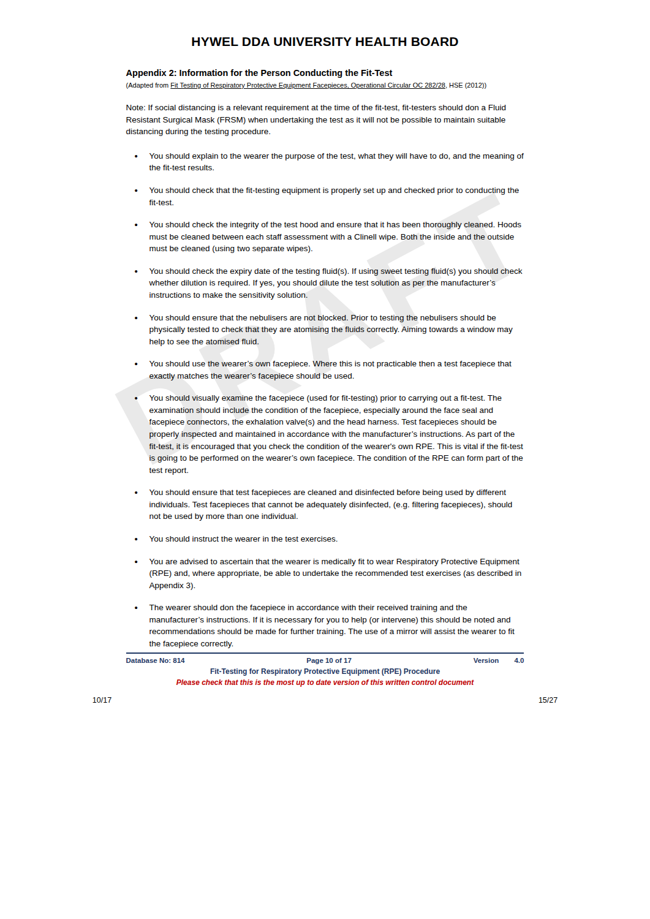DRAFT
HYWEL DDA UNIVERSITY HEALTH BOARD
Appendix 2: Information for the Person Conducting the Fit-Test
(Adapted from Fit Testing of Respiratory Protective Equipment Facepieces, Operational Circular OC 282/28, HSE (2012))
Note: If social distancing is a relevant requirement at the time of the fit-test, fit-testers should don a Fluid Resistant Surgical Mask (FRSM) when undertaking the test as it will not be possible to maintain suitable distancing during the testing procedure.
You should explain to the wearer the purpose of the test, what they will have to do, and the meaning of the fit-test results.
You should check that the fit-testing equipment is properly set up and checked prior to conducting the fit-test.
You should check the integrity of the test hood and ensure that it has been thoroughly cleaned. Hoods must be cleaned between each staff assessment with a Clinell wipe. Both the inside and the outside must be cleaned (using two separate wipes).
You should check the expiry date of the testing fluid(s). If using sweet testing fluid(s) you should check whether dilution is required. If yes, you should dilute the test solution as per the manufacturer’s instructions to make the sensitivity solution.
You should ensure that the nebulisers are not blocked. Prior to testing the nebulisers should be physically tested to check that they are atomising the fluids correctly. Aiming towards a window may help to see the atomised fluid.
You should use the wearer’s own facepiece. Where this is not practicable then a test facepiece that exactly matches the wearer’s facepiece should be used.
You should visually examine the facepiece (used for fit-testing) prior to carrying out a fit-test. The examination should include the condition of the facepiece, especially around the face seal and facepiece connectors, the exhalation valve(s) and the head harness. Test facepieces should be properly inspected and maintained in accordance with the manufacturer’s instructions. As part of the fit-test, it is encouraged that you check the condition of the wearer's own RPE. This is vital if the fit-test is going to be performed on the wearer’s own facepiece. The condition of the RPE can form part of the test report.
You should ensure that test facepieces are cleaned and disinfected before being used by different individuals. Test facepieces that cannot be adequately disinfected, (e.g. filtering facepieces), should not be used by more than one individual.
You should instruct the wearer in the test exercises.
You are advised to ascertain that the wearer is medically fit to wear Respiratory Protective Equipment (RPE) and, where appropriate, be able to undertake the recommended test exercises (as described in Appendix 3).
The wearer should don the facepiece in accordance with their received training and the manufacturer’s instructions. If it is necessary for you to help (or intervene) this should be noted and recommendations should be made for further training. The use of a mirror will assist the wearer to fit the facepiece correctly.
Database No: 814
Page 10 of 17
Version 4.0
Fit-Testing for Respiratory Protective Equipment (RPE) Procedure
Please check that this is the most up to date version of this written control document
10/17
15/27